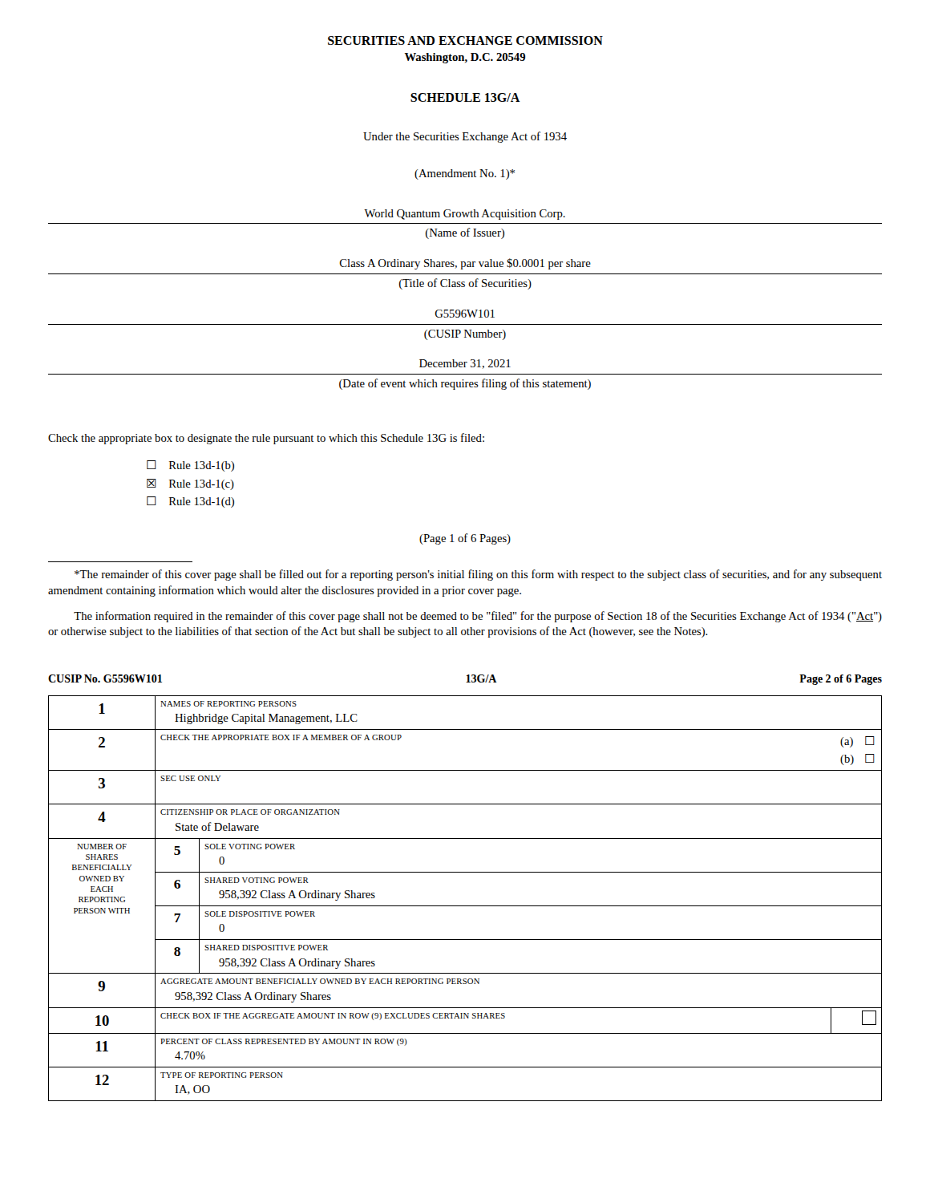SECURITIES AND EXCHANGE COMMISSION
Washington, D.C. 20549
SCHEDULE 13G/A
Under the Securities Exchange Act of 1934
(Amendment No. 1)*
World Quantum Growth Acquisition Corp.
(Name of Issuer)
Class A Ordinary Shares, par value $0.0001 per share
(Title of Class of Securities)
G5596W101
(CUSIP Number)
December 31, 2021
(Date of event which requires filing of this statement)
Check the appropriate box to designate the rule pursuant to which this Schedule 13G is filed:
☐Rule 13d-1(b)
☒Rule 13d-1(c)
☐Rule 13d-1(d)
(Page 1 of 6 Pages)
*The remainder of this cover page shall be filled out for a reporting person's initial filing on this form with respect to the subject class of securities, and for any subsequent amendment containing information which would alter the disclosures provided in a prior cover page.
The information required in the remainder of this cover page shall not be deemed to be "filed" for the purpose of Section 18 of the Securities Exchange Act of 1934 ("Act") or otherwise subject to the liabilities of that section of the Act but shall be subject to all other provisions of the Act (however, see the Notes).
CUSIP No. G5596W101
13G/A
Page 2 of 6 Pages
| 1 | Names of Reporting Persons Highbridge Capital Management, LLC |
| 2 | (a) ☐ (b) ☐ Check the Appropriate Box if a Member of a Group |
| 3 | SEC Use Only |
| 4 | Citizenship or Place of Organization State of Delaware |
| Number of Shares Beneficially Owned by Each Reporting Person With | 5 | Sole Voting Power 0 |
| 6 | Shared Voting Power 958,392 Class A Ordinary Shares |
| 7 | Sole Dispositive Power 0 |
| 8 | Shared Dispositive Power 958,392 Class A Ordinary Shares |
| 9 | Aggregate Amount Beneficially Owned by Each Reporting Person 958,392 Class A Ordinary Shares |
| 10 | Check Box if the Aggregate Amount in Row (9) Excludes Certain Shares | |
| 11 | Percent of Class Represented by Amount in Row (9) 4.70% |
| 12 | Type of Reporting Person IA, OO |